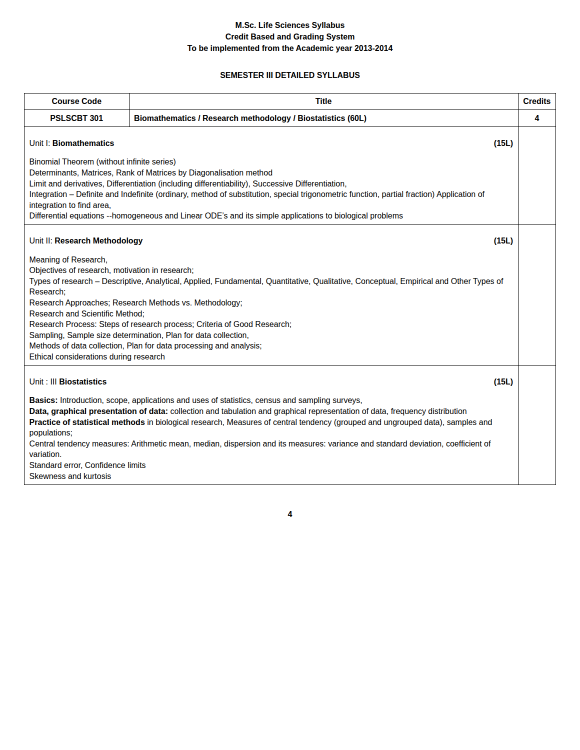M.Sc. Life Sciences Syllabus
Credit Based and Grading System
To be implemented from the Academic year 2013-2014
SEMESTER III DETAILED SYLLABUS
| Course Code | Title | Credits |
| --- | --- | --- |
| PSLSCBT 301 | Biomathematics / Research methodology / Biostatistics (60L) | 4 |
| Unit I: Biomathematics (15L) Binomial Theorem (without infinite series) Determinants, Matrices, Rank of Matrices by Diagonalisation method Limit and derivatives, Differentiation (including differentiability), Successive Differentiation, Integration – Definite and Indefinite (ordinary, method of substitution, special trigonometric function, partial fraction) Application of integration to find area, Differential equations --homogeneous and Linear ODE’s and its simple applications to biological problems | |
| Unit II: Research Methodology (15L) Meaning of Research, Objectives of research, motivation in research; Types of research – Descriptive, Analytical, Applied, Fundamental, Quantitative, Qualitative, Conceptual, Empirical and Other Types of Research; Research Approaches; Research Methods vs. Methodology; Research and Scientific Method; Research Process: Steps of research process; Criteria of Good Research; Sampling, Sample size determination, Plan for data collection, Methods of data collection, Plan for data processing and analysis; Ethical considerations during research | |
| Unit : III Biostatistics (15L) Basics: Introduction, scope, applications and uses of statistics, census and sampling surveys, Data, graphical presentation of data: collection and tabulation and graphical representation of data, frequency distribution Practice of statistical methods in biological research, Measures of central tendency (grouped and ungrouped data), samples and populations; Central tendency measures: Arithmetic mean, median, dispersion and its measures: variance and standard deviation, coefficient of variation. Standard error, Confidence limits Skewness and kurtosis | |
4